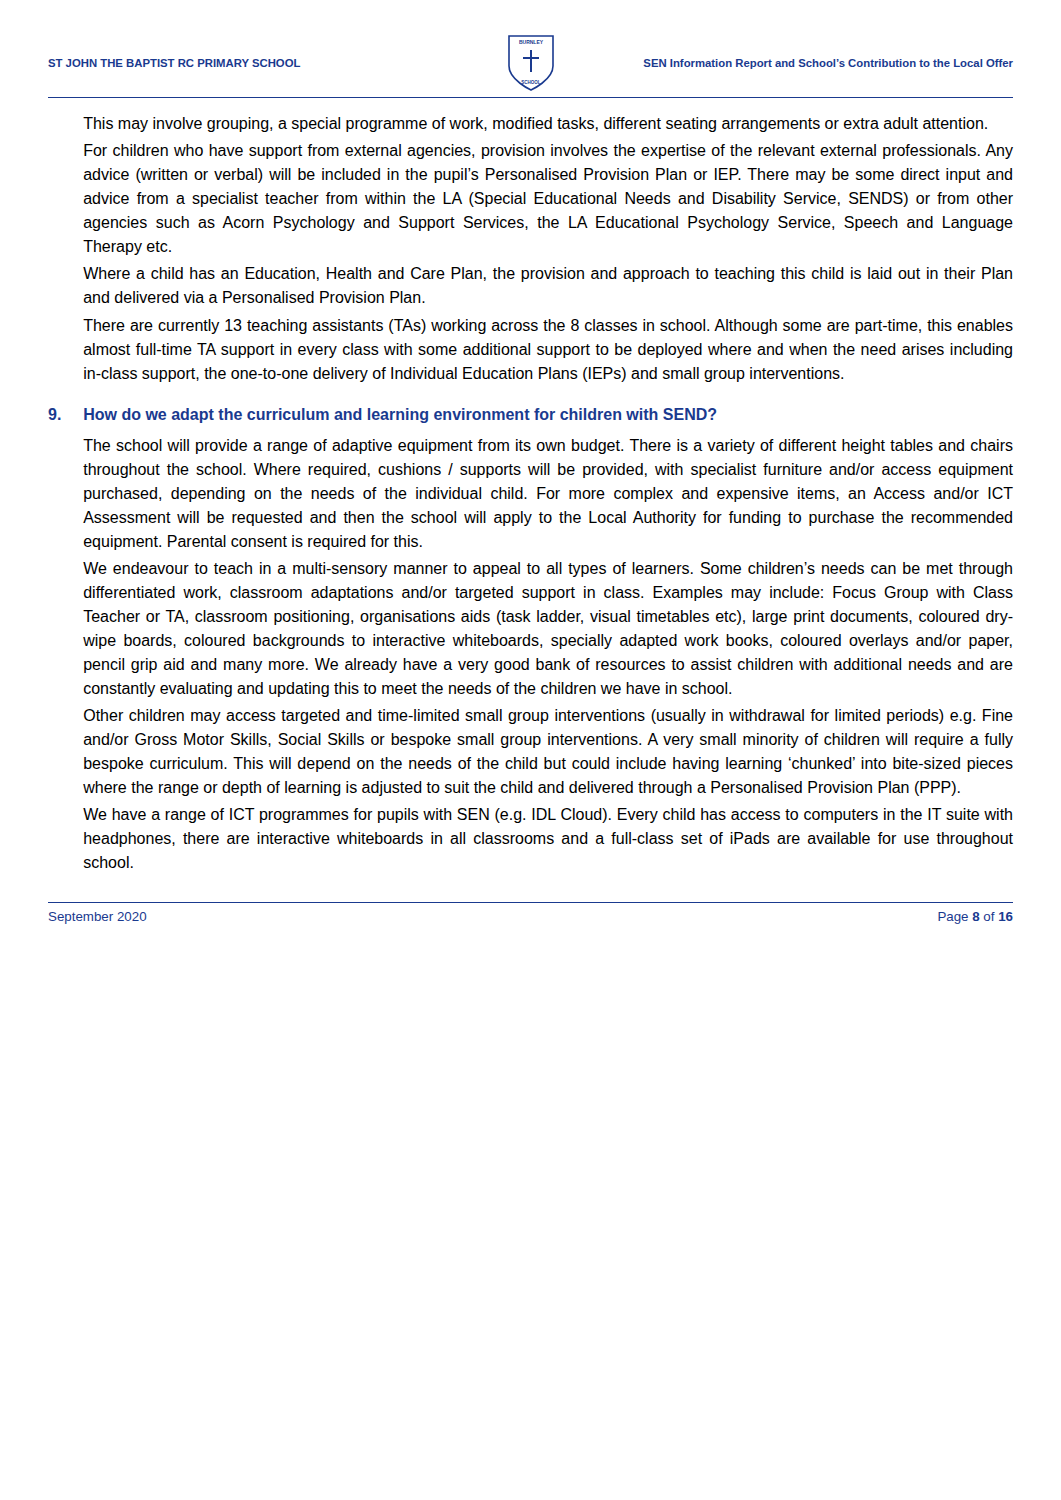ST JOHN THE BAPTIST RC PRIMARY SCHOOL
BURNLEY SCHOOL
SEN Information Report and School’s Contribution to the Local Offer
This may involve grouping, a special programme of work, modified tasks, different seating arrangements or extra adult attention.
For children who have support from external agencies, provision involves the expertise of the relevant external professionals. Any advice (written or verbal) will be included in the pupil’s Personalised Provision Plan or IEP. There may be some direct input and advice from a specialist teacher from within the LA (Special Educational Needs and Disability Service, SENDS) or from other agencies such as Acorn Psychology and Support Services, the LA Educational Psychology Service, Speech and Language Therapy etc.
Where a child has an Education, Health and Care Plan, the provision and approach to teaching this child is laid out in their Plan and delivered via a Personalised Provision Plan.
There are currently 13 teaching assistants (TAs) working across the 8 classes in school. Although some are part-time, this enables almost full-time TA support in every class with some additional support to be deployed where and when the need arises including in-class support, the one-to-one delivery of Individual Education Plans (IEPs) and small group interventions.
9. How do we adapt the curriculum and learning environment for children with SEND?
The school will provide a range of adaptive equipment from its own budget. There is a variety of different height tables and chairs throughout the school. Where required, cushions / supports will be provided, with specialist furniture and/or access equipment purchased, depending on the needs of the individual child. For more complex and expensive items, an Access and/or ICT Assessment will be requested and then the school will apply to the Local Authority for funding to purchase the recommended equipment. Parental consent is required for this.
We endeavour to teach in a multi-sensory manner to appeal to all types of learners. Some children’s needs can be met through differentiated work, classroom adaptations and/or targeted support in class. Examples may include: Focus Group with Class Teacher or TA, classroom positioning, organisations aids (task ladder, visual timetables etc), large print documents, coloured dry-wipe boards, coloured backgrounds to interactive whiteboards, specially adapted work books, coloured overlays and/or paper, pencil grip aid and many more. We already have a very good bank of resources to assist children with additional needs and are constantly evaluating and updating this to meet the needs of the children we have in school.
Other children may access targeted and time-limited small group interventions (usually in withdrawal for limited periods) e.g. Fine and/or Gross Motor Skills, Social Skills or bespoke small group interventions. A very small minority of children will require a fully bespoke curriculum. This will depend on the needs of the child but could include having learning ‘chunked’ into bite-sized pieces where the range or depth of learning is adjusted to suit the child and delivered through a Personalised Provision Plan (PPP).
We have a range of ICT programmes for pupils with SEN (e.g. IDL Cloud). Every child has access to computers in the IT suite with headphones, there are interactive whiteboards in all classrooms and a full-class set of iPads are available for use throughout school.
September 2020
Page 8 of 16